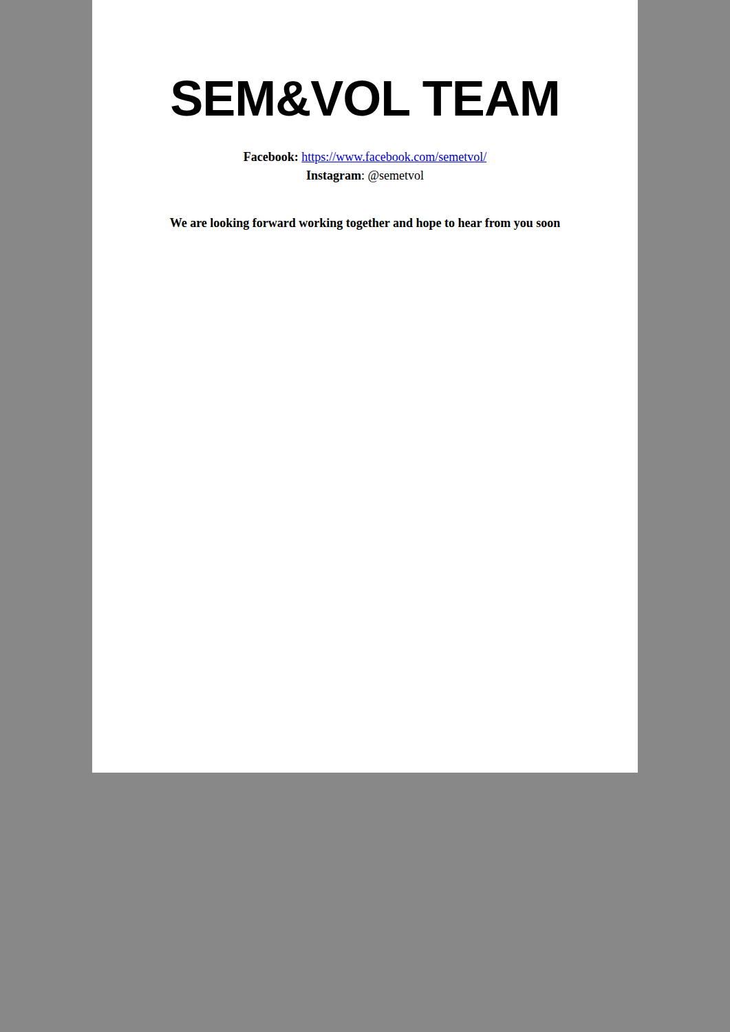SEM&VOL TEAM
Facebook: https://www.facebook.com/semetvol/
Instagram: @semetvol
We are looking forward working together and hope to hear from you soon